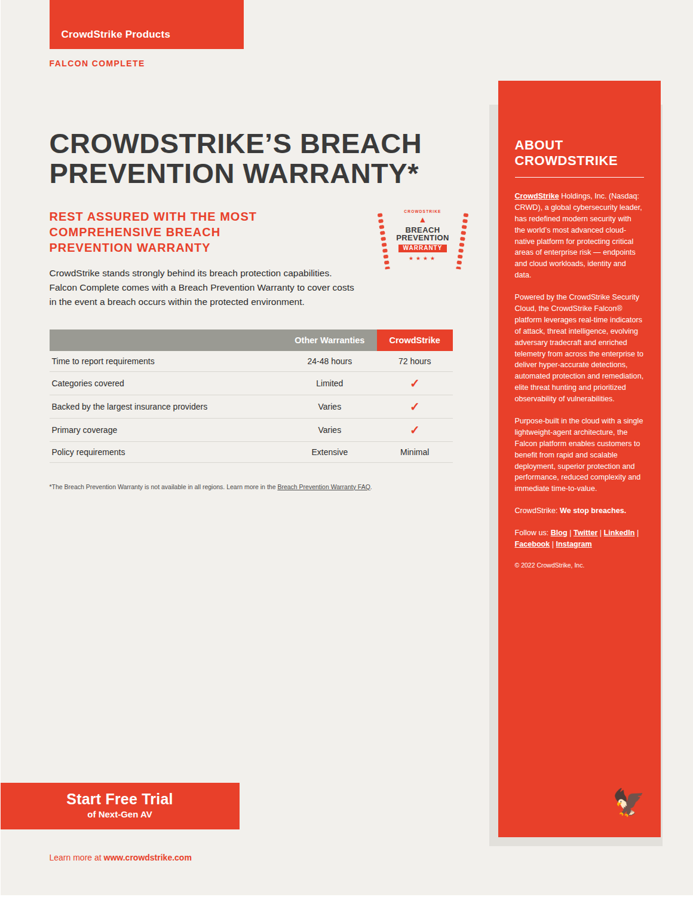CrowdStrike Products
FALCON COMPLETE
CrowdStrike’s Breach Prevention Warranty*
CROWDSTRIKE
▲
BREACH
PREVENTION
WARRANTY
★★★★
Rest assured with the most comprehensive breach prevention warranty
CrowdStrike stands strongly behind its breach protection capabilities. Falcon Complete comes with a Breach Prevention Warranty to cover costs in the event a breach occurs within the protected environment.
| | Other Warranties | CrowdStrike |
| --- | --- | --- |
| Time to report requirements | 24-48 hours | 72 hours |
| Categories covered | Limited | ✓ |
| Backed by the largest insurance providers | Varies | ✓ |
| Primary coverage | Varies | ✓ |
| Policy requirements | Extensive | Minimal |
*The Breach Prevention Warranty is not available in all regions. Learn more in the Breach Prevention Warranty FAQ.
About CrowdStrike
CrowdStrike Holdings, Inc. (Nasdaq: CRWD), a global cybersecurity leader, has redefined modern security with the world’s most advanced cloud-native platform for protecting critical areas of enterprise risk — endpoints and cloud workloads, identity and data.
Powered by the CrowdStrike Security Cloud, the CrowdStrike Falcon® platform leverages real-time indicators of attack, threat intelligence, evolving adversary tradecraft and enriched telemetry from across the enterprise to deliver hyper-accurate detections, automated protection and remediation, elite threat hunting and prioritized observability of vulnerabilities.
Purpose-built in the cloud with a single lightweight-agent architecture, the Falcon platform enables customers to benefit from rapid and scalable deployment, superior protection and performance, reduced complexity and immediate time-to-value.
CrowdStrike: We stop breaches.
Follow us: Blog | Twitter | LinkedIn | Facebook | Instagram
© 2022 CrowdStrike, Inc.
🦅
Start Free Trial
of Next-Gen AV
Learn more at www.crowdstrike.com